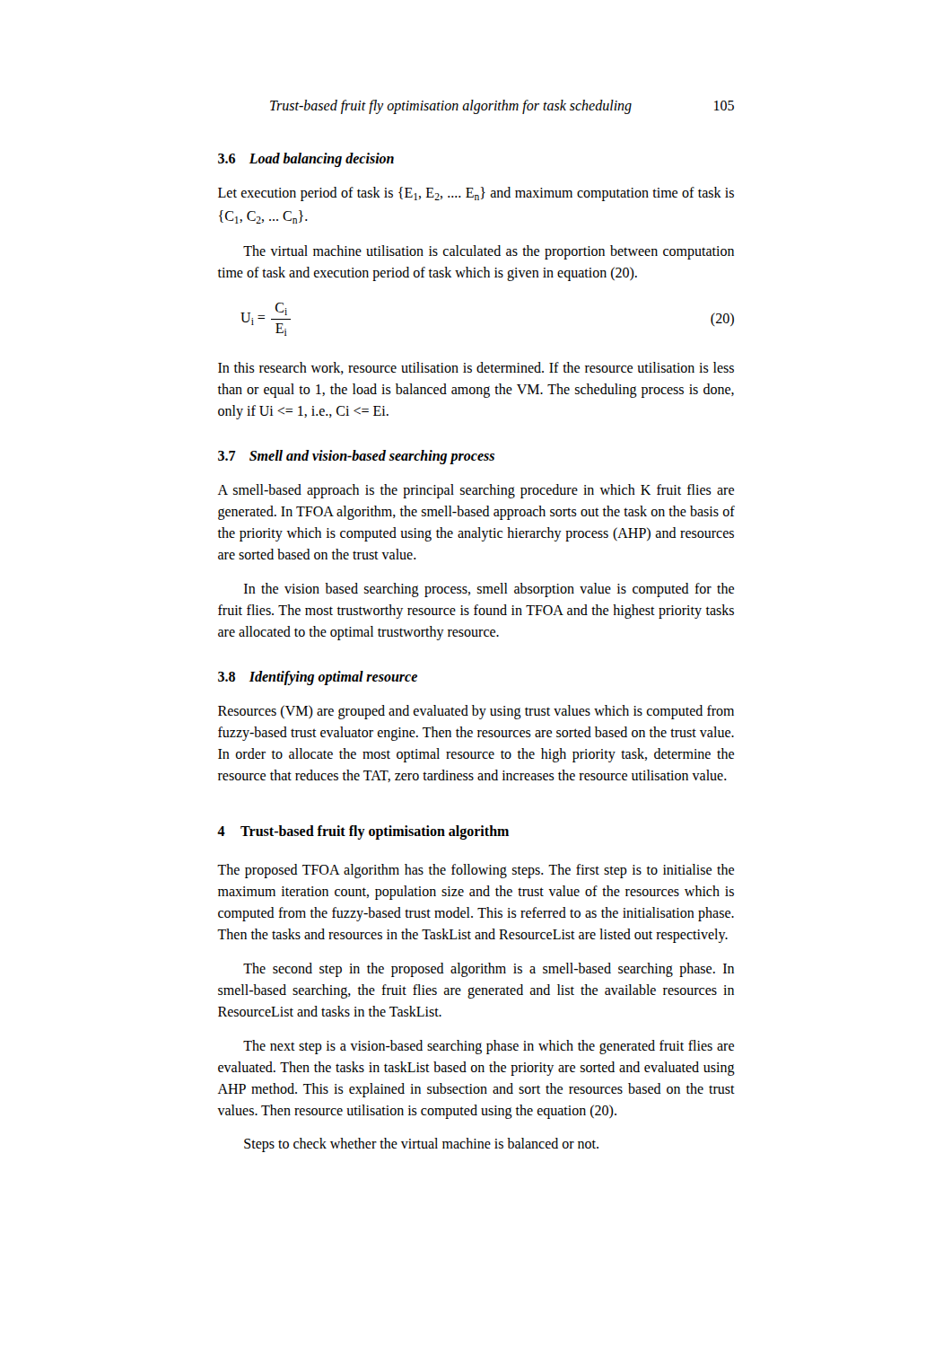Trust-based fruit fly optimisation algorithm for task scheduling 105
3.6 Load balancing decision
Let execution period of task is {E1, E2, .... En} and maximum computation time of task is {C1, C2, ... Cn}.
The virtual machine utilisation is calculated as the proportion between computation time of task and execution period of task which is given in equation (20).
Ui = Ci Ei (20)
In this research work, resource utilisation is determined. If the resource utilisation is less than or equal to 1, the load is balanced among the VM. The scheduling process is done, only if Ui <= 1, i.e., Ci <= Ei.
3.7 Smell and vision-based searching process
A smell-based approach is the principal searching procedure in which K fruit flies are generated. In TFOA algorithm, the smell-based approach sorts out the task on the basis of the priority which is computed using the analytic hierarchy process (AHP) and resources are sorted based on the trust value.
In the vision based searching process, smell absorption value is computed for the fruit flies. The most trustworthy resource is found in TFOA and the highest priority tasks are allocated to the optimal trustworthy resource.
3.8 Identifying optimal resource
Resources (VM) are grouped and evaluated by using trust values which is computed from fuzzy-based trust evaluator engine. Then the resources are sorted based on the trust value. In order to allocate the most optimal resource to the high priority task, determine the resource that reduces the TAT, zero tardiness and increases the resource utilisation value.
4 Trust-based fruit fly optimisation algorithm
The proposed TFOA algorithm has the following steps. The first step is to initialise the maximum iteration count, population size and the trust value of the resources which is computed from the fuzzy-based trust model. This is referred to as the initialisation phase. Then the tasks and resources in the TaskList and ResourceList are listed out respectively.
The second step in the proposed algorithm is a smell-based searching phase. In smell-based searching, the fruit flies are generated and list the available resources in ResourceList and tasks in the TaskList.
The next step is a vision-based searching phase in which the generated fruit flies are evaluated. Then the tasks in taskList based on the priority are sorted and evaluated using AHP method. This is explained in subsection and sort the resources based on the trust values. Then resource utilisation is computed using the equation (20).
Steps to check whether the virtual machine is balanced or not.